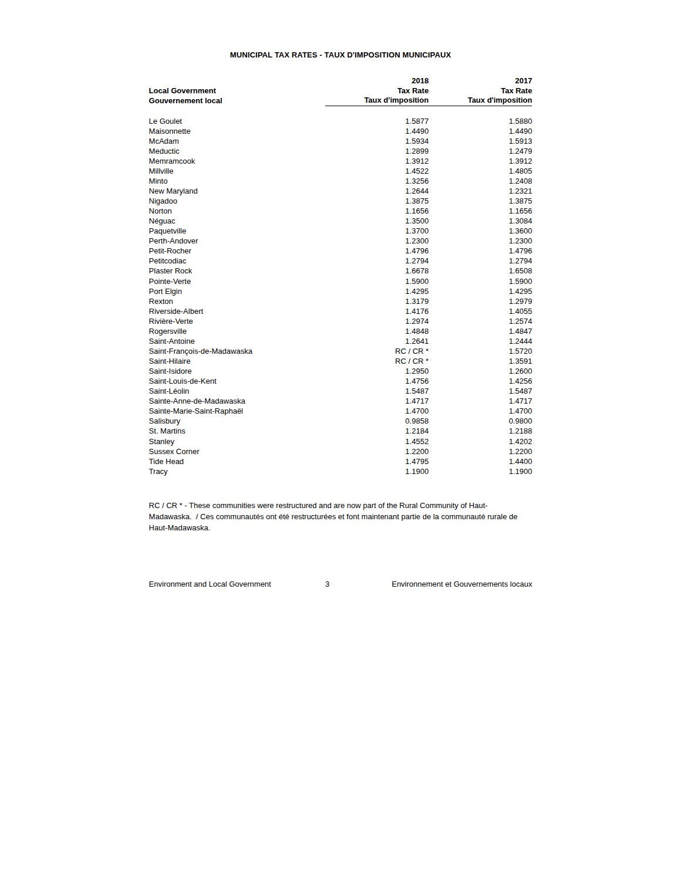MUNICIPAL TAX RATES - TAUX D'IMPOSITION MUNICIPAUX
| | 2018 | 2017 |
| --- | --- | --- |
| Local Government | Tax Rate | Tax Rate |
| Gouvernement local | Taux d'imposition | Taux d'imposition |
| Le Goulet | 1.5877 | 1.5880 |
| Maisonnette | 1.4490 | 1.4490 |
| McAdam | 1.5934 | 1.5913 |
| Meductic | 1.2899 | 1.2479 |
| Memramcook | 1.3912 | 1.3912 |
| Millville | 1.4522 | 1.4805 |
| Minto | 1.3256 | 1.2408 |
| New Maryland | 1.2644 | 1.2321 |
| Nigadoo | 1.3875 | 1.3875 |
| Norton | 1.1656 | 1.1656 |
| Néguac | 1.3500 | 1.3084 |
| Paquetville | 1.3700 | 1.3600 |
| Perth-Andover | 1.2300 | 1.2300 |
| Petit-Rocher | 1.4796 | 1.4796 |
| Petitcodiac | 1.2794 | 1.2794 |
| Plaster Rock | 1.6678 | 1.6508 |
| Pointe-Verte | 1.5900 | 1.5900 |
| Port Elgin | 1.4295 | 1.4295 |
| Rexton | 1.3179 | 1.2979 |
| Riverside-Albert | 1.4176 | 1.4055 |
| Rivière-Verte | 1.2974 | 1.2574 |
| Rogersville | 1.4848 | 1.4847 |
| Saint-Antoine | 1.2641 | 1.2444 |
| Saint-François-de-Madawaska | RC / CR * | 1.5720 |
| Saint-Hilaire | RC / CR * | 1.3591 |
| Saint-Isidore | 1.2950 | 1.2600 |
| Saint-Louis-de-Kent | 1.4756 | 1.4256 |
| Saint-Léolin | 1.5487 | 1.5487 |
| Sainte-Anne-de-Madawaska | 1.4717 | 1.4717 |
| Sainte-Marie-Saint-Raphaël | 1.4700 | 1.4700 |
| Salisbury | 0.9858 | 0.9800 |
| St. Martins | 1.2184 | 1.2188 |
| Stanley | 1.4552 | 1.4202 |
| Sussex Corner | 1.2200 | 1.2200 |
| Tide Head | 1.4795 | 1.4400 |
| Tracy | 1.1900 | 1.1900 |
RC / CR * - These communities were restructured and are now part of the Rural Community of Haut-Madawaska. / Ces communautés ont été restructurées et font maintenant partie de la communauté rurale de Haut-Madawaska.
| Environment and Local Government | 3 | Environnement et Gouvernements locaux |